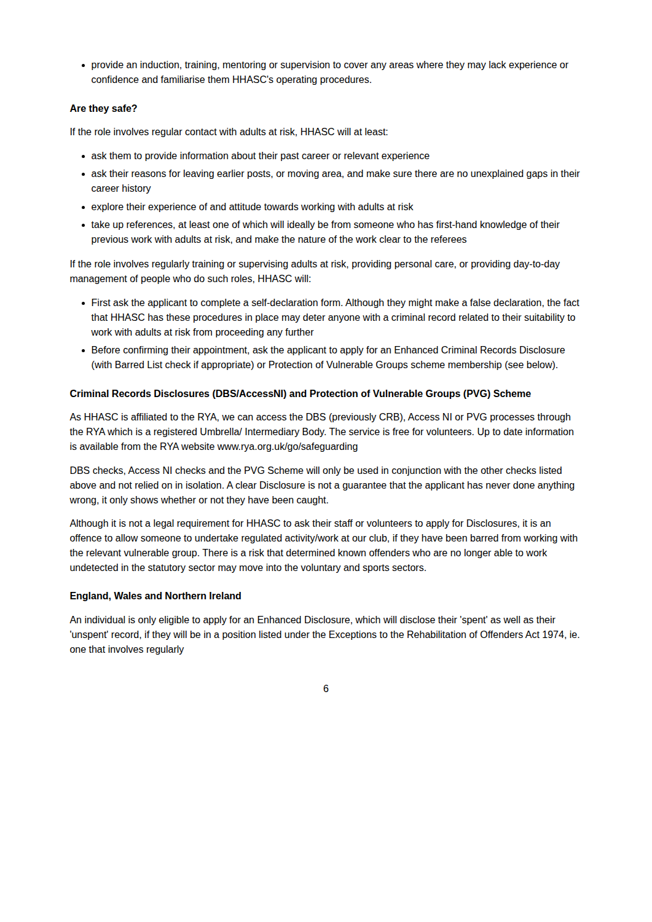provide an induction, training, mentoring or supervision to cover any areas where they may lack experience or confidence and familiarise them HHASC's operating procedures.
Are they safe?
If the role involves regular contact with adults at risk, HHASC will at least:
ask them to provide information about their past career or relevant experience
ask their reasons for leaving earlier posts, or moving area, and make sure there are no unexplained gaps in their career history
explore their experience of and attitude towards working with adults at risk
take up references, at least one of which will ideally be from someone who has first-hand knowledge of their previous work with adults at risk, and make the nature of the work clear to the referees
If the role involves regularly training or supervising adults at risk, providing personal care, or providing day-to-day management of people who do such roles, HHASC will:
First ask the applicant to complete a self-declaration form. Although they might make a false declaration, the fact that HHASC has these procedures in place may deter anyone with a criminal record related to their suitability to work with adults at risk from proceeding any further
Before confirming their appointment, ask the applicant to apply for an Enhanced Criminal Records Disclosure (with Barred List check if appropriate) or Protection of Vulnerable Groups scheme membership (see below).
Criminal Records Disclosures (DBS/AccessNI) and Protection of Vulnerable Groups (PVG) Scheme
As HHASC is affiliated to the RYA, we can access the DBS (previously CRB), Access NI or PVG processes through the RYA which is a registered Umbrella/ Intermediary Body. The service is free for volunteers. Up to date information is available from the RYA website www.rya.org.uk/go/safeguarding
DBS checks, Access NI checks and the PVG Scheme will only be used in conjunction with the other checks listed above and not relied on in isolation. A clear Disclosure is not a guarantee that the applicant has never done anything wrong, it only shows whether or not they have been caught.
Although it is not a legal requirement for HHASC to ask their staff or volunteers to apply for Disclosures, it is an offence to allow someone to undertake regulated activity/work at our club, if they have been barred from working with the relevant vulnerable group. There is a risk that determined known offenders who are no longer able to work undetected in the statutory sector may move into the voluntary and sports sectors.
England, Wales and Northern Ireland
An individual is only eligible to apply for an Enhanced Disclosure, which will disclose their 'spent' as well as their 'unspent' record, if they will be in a position listed under the Exceptions to the Rehabilitation of Offenders Act 1974, ie. one that involves regularly
6